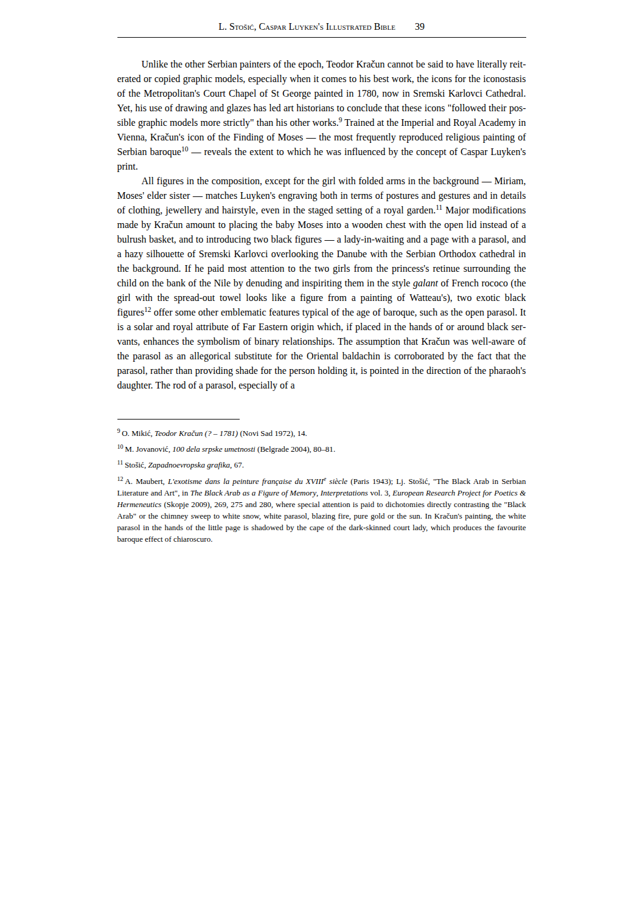L. Stošić, Caspar Luyken's Illustrated Bible 39
Unlike the other Serbian painters of the epoch, Teodor Kračun cannot be said to have literally reiterated or copied graphic models, especially when it comes to his best work, the icons for the iconostasis of the Metropolitan's Court Chapel of St George painted in 1780, now in Sremski Karlovci Cathedral. Yet, his use of drawing and glazes has led art historians to conclude that these icons "followed their possible graphic models more strictly" than his other works.9 Trained at the Imperial and Royal Academy in Vienna, Kračun's icon of the Finding of Moses — the most frequently reproduced religious painting of Serbian baroque10 — reveals the extent to which he was influenced by the concept of Caspar Luyken's print.
All figures in the composition, except for the girl with folded arms in the background — Miriam, Moses' elder sister — matches Luyken's engraving both in terms of postures and gestures and in details of clothing, jewellery and hairstyle, even in the staged setting of a royal garden.11 Major modifications made by Kračun amount to placing the baby Moses into a wooden chest with the open lid instead of a bulrush basket, and to introducing two black figures — a lady-in-waiting and a page with a parasol, and a hazy silhouette of Sremski Karlovci overlooking the Danube with the Serbian Orthodox cathedral in the background. If he paid most attention to the two girls from the princess's retinue surrounding the child on the bank of the Nile by denuding and inspiriting them in the style galant of French rococo (the girl with the spread-out towel looks like a figure from a painting of Watteau's), two exotic black figures12 offer some other emblematic features typical of the age of baroque, such as the open parasol. It is a solar and royal attribute of Far Eastern origin which, if placed in the hands of or around black servants, enhances the symbolism of binary relationships. The assumption that Kračun was well-aware of the parasol as an allegorical substitute for the Oriental baldachin is corroborated by the fact that the parasol, rather than providing shade for the person holding it, is pointed in the direction of the pharaoh's daughter. The rod of a parasol, especially of a
9 O. Mikić, Teodor Kračun (? – 1781) (Novi Sad 1972), 14.
10 M. Jovanović, 100 dela srpske umetnosti (Belgrade 2004), 80–81.
11 Stošić, Zapadnoevropska grafika, 67.
12 A. Maubert, L'exotisme dans la peinture française du XVIIIe siècle (Paris 1943); Lj. Stošić, "The Black Arab in Serbian Literature and Art", in The Black Arab as a Figure of Memory, Interpretations vol. 3, European Research Project for Poetics & Hermeneutics (Skopje 2009), 269, 275 and 280, where special attention is paid to dichotomies directly contrasting the "Black Arab" or the chimney sweep to white snow, white parasol, blazing fire, pure gold or the sun. In Kračun's painting, the white parasol in the hands of the little page is shadowed by the cape of the dark-skinned court lady, which produces the favourite baroque effect of chiaroscuro.